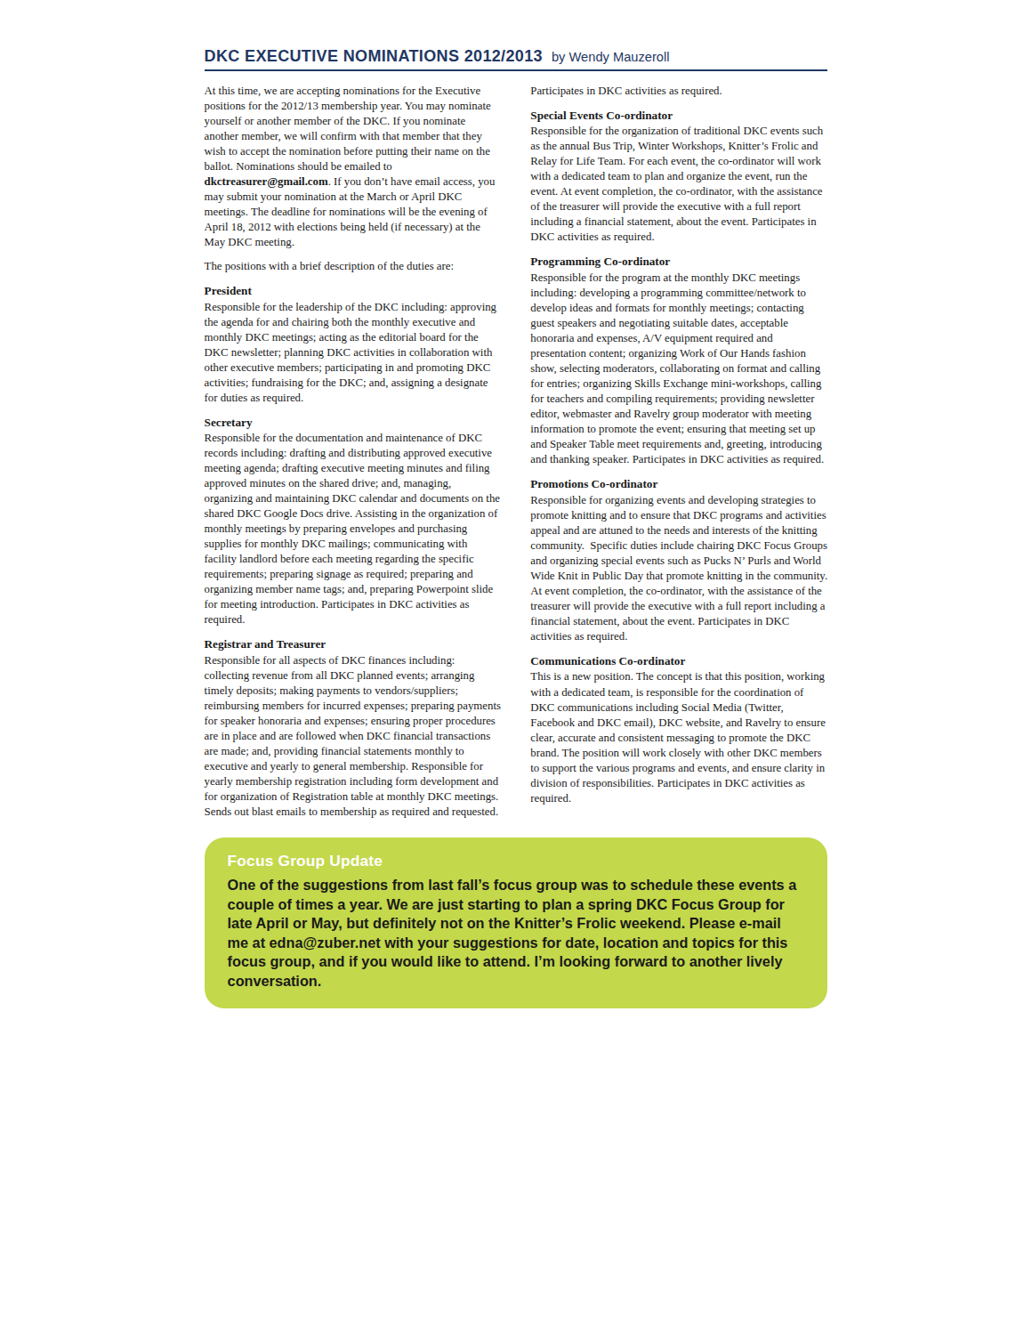DKC Executive Nominations 2012/2013
by Wendy Mauzeroll
At this time, we are accepting nominations for the Executive positions for the 2012/13 membership year. You may nominate yourself or another member of the DKC. If you nominate another member, we will confirm with that member that they wish to accept the nomination before putting their name on the ballot. Nominations should be emailed to dkctreasurer@gmail.com. If you don’t have email access, you may submit your nomination at the March or April DKC meetings. The deadline for nominations will be the evening of April 18, 2012 with elections being held (if necessary) at the May DKC meeting.
The positions with a brief description of the duties are:
President
Responsible for the leadership of the DKC including: approving the agenda for and chairing both the monthly executive and monthly DKC meetings; acting as the editorial board for the DKC newsletter; planning DKC activities in collaboration with other executive members; participating in and promoting DKC activities; fundraising for the DKC; and, assigning a designate for duties as required.
Secretary
Responsible for the documentation and maintenance of DKC records including: drafting and distributing approved executive meeting agenda; drafting executive meeting minutes and filing approved minutes on the shared drive; and, managing, organizing and maintaining DKC calendar and documents on the shared DKC Google Docs drive. Assisting in the organization of monthly meetings by preparing envelopes and purchasing supplies for monthly DKC mailings; communicating with facility landlord before each meeting regarding the specific requirements; preparing signage as required; preparing and organizing member name tags; and, preparing Powerpoint slide for meeting introduction. Participates in DKC activities as required.
Registrar and Treasurer
Responsible for all aspects of DKC finances including: collecting revenue from all DKC planned events; arranging timely deposits; making payments to vendors/suppliers; reimbursing members for incurred expenses; preparing payments for speaker honoraria and expenses; ensuring proper procedures are in place and are followed when DKC financial transactions are made; and, providing financial statements monthly to executive and yearly to general membership. Responsible for yearly membership registration including form development and for organization of Registration table at monthly DKC meetings. Sends out blast emails to membership as required and requested.
Participates in DKC activities as required.
Special Events Co-ordinator
Responsible for the organization of traditional DKC events such as the annual Bus Trip, Winter Workshops, Knitter’s Frolic and Relay for Life Team. For each event, the co-ordinator will work with a dedicated team to plan and organize the event, run the event. At event completion, the co-ordinator, with the assistance of the treasurer will provide the executive with a full report including a financial statement, about the event. Participates in DKC activities as required.
Programming Co-ordinator
Responsible for the program at the monthly DKC meetings including: developing a programming committee/network to develop ideas and formats for monthly meetings; contacting guest speakers and negotiating suitable dates, acceptable honoraria and expenses, A/V equipment required and presentation content; organizing Work of Our Hands fashion show, selecting moderators, collaborating on format and calling for entries; organizing Skills Exchange mini-workshops, calling for teachers and compiling requirements; providing newsletter editor, webmaster and Ravelry group moderator with meeting information to promote the event; ensuring that meeting set up and Speaker Table meet requirements and, greeting, introducing and thanking speaker. Participates in DKC activities as required.
Promotions Co-ordinator
Responsible for organizing events and developing strategies to promote knitting and to ensure that DKC programs and activities appeal and are attuned to the needs and interests of the knitting community. Specific duties include chairing DKC Focus Groups and organizing special events such as Pucks N’ Purls and World Wide Knit in Public Day that promote knitting in the community. At event completion, the co-ordinator, with the assistance of the treasurer will provide the executive with a full report including a financial statement, about the event. Participates in DKC activities as required.
Communications Co-ordinator
This is a new position. The concept is that this position, working with a dedicated team, is responsible for the coordination of DKC communications including Social Media (Twitter, Facebook and DKC email), DKC website, and Ravelry to ensure clear, accurate and consistent messaging to promote the DKC brand. The position will work closely with other DKC members to support the various programs and events, and ensure clarity in division of responsibilities. Participates in DKC activities as required.
Focus Group Update
One of the suggestions from last fall’s focus group was to schedule these events a couple of times a year. We are just starting to plan a spring DKC Focus Group for late April or May, but definitely not on the Knitter’s Frolic weekend. Please e-mail me at edna@zuber.net with your suggestions for date, location and topics for this focus group, and if you would like to attend. I’m looking forward to another lively conversation.